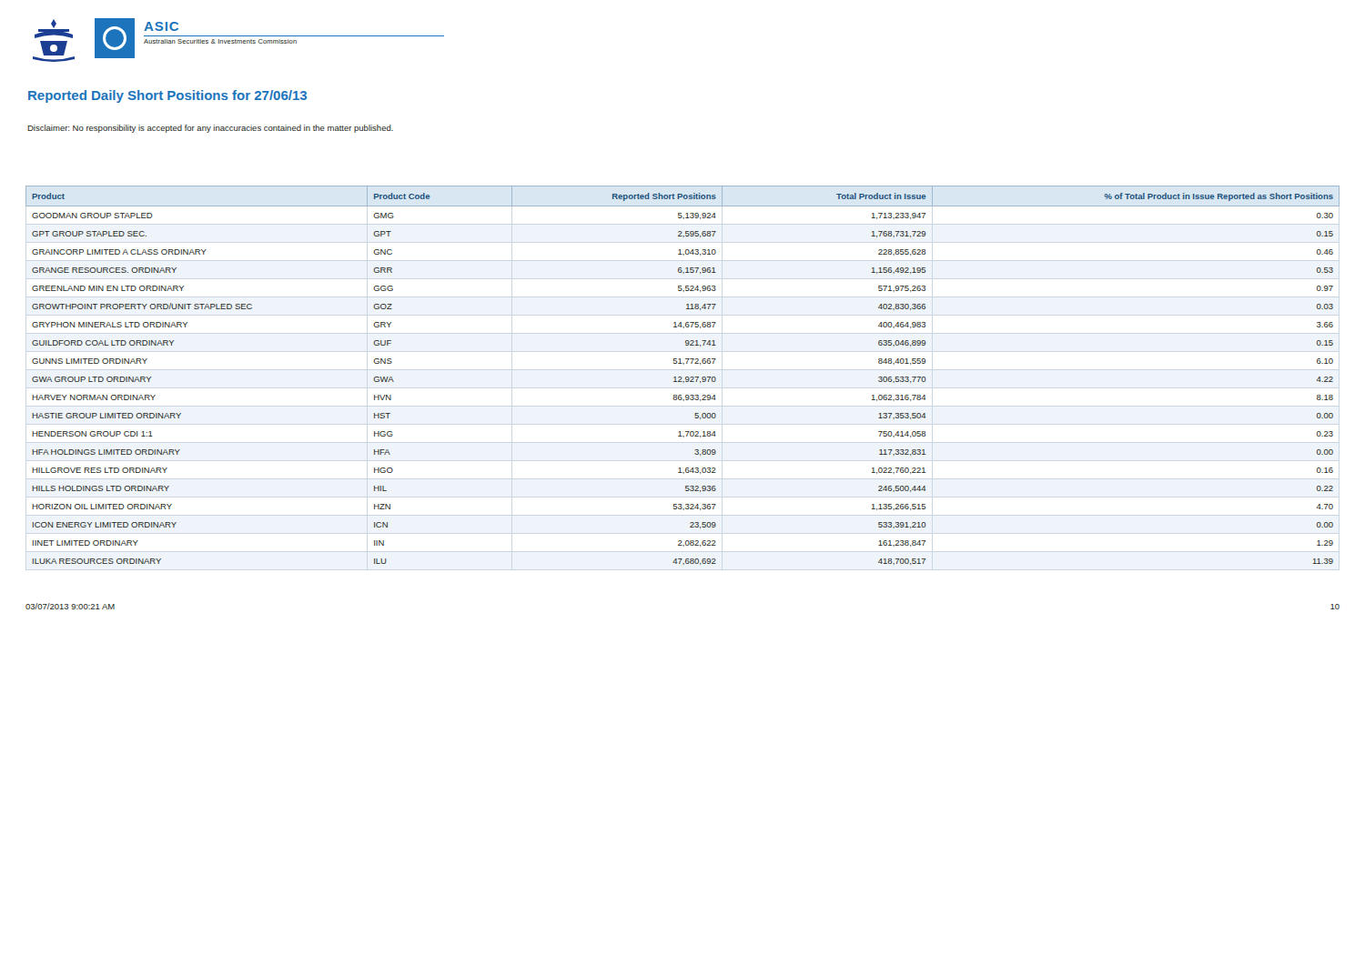ASIC
Australian Securities & Investments Commission
Reported Daily Short Positions for 27/06/13
Disclaimer: No responsibility is accepted for any inaccuracies contained in the matter published.
| Product | Product Code | Reported Short Positions | Total Product in Issue | % of Total Product in Issue Reported as Short Positions |
| --- | --- | --- | --- | --- |
| GOODMAN GROUP STAPLED | GMG | 5,139,924 | 1,713,233,947 | 0.30 |
| GPT GROUP STAPLED SEC. | GPT | 2,595,687 | 1,768,731,729 | 0.15 |
| GRAINCORP LIMITED A CLASS ORDINARY | GNC | 1,043,310 | 228,855,628 | 0.46 |
| GRANGE RESOURCES. ORDINARY | GRR | 6,157,961 | 1,156,492,195 | 0.53 |
| GREENLAND MIN EN LTD ORDINARY | GGG | 5,524,963 | 571,975,263 | 0.97 |
| GROWTHPOINT PROPERTY ORD/UNIT STAPLED SEC | GOZ | 118,477 | 402,830,366 | 0.03 |
| GRYPHON MINERALS LTD ORDINARY | GRY | 14,675,687 | 400,464,983 | 3.66 |
| GUILDFORD COAL LTD ORDINARY | GUF | 921,741 | 635,046,899 | 0.15 |
| GUNNS LIMITED ORDINARY | GNS | 51,772,667 | 848,401,559 | 6.10 |
| GWA GROUP LTD ORDINARY | GWA | 12,927,970 | 306,533,770 | 4.22 |
| HARVEY NORMAN ORDINARY | HVN | 86,933,294 | 1,062,316,784 | 8.18 |
| HASTIE GROUP LIMITED ORDINARY | HST | 5,000 | 137,353,504 | 0.00 |
| HENDERSON GROUP CDI 1:1 | HGG | 1,702,184 | 750,414,058 | 0.23 |
| HFA HOLDINGS LIMITED ORDINARY | HFA | 3,809 | 117,332,831 | 0.00 |
| HILLGROVE RES LTD ORDINARY | HGO | 1,643,032 | 1,022,760,221 | 0.16 |
| HILLS HOLDINGS LTD ORDINARY | HIL | 532,936 | 246,500,444 | 0.22 |
| HORIZON OIL LIMITED ORDINARY | HZN | 53,324,367 | 1,135,266,515 | 4.70 |
| ICON ENERGY LIMITED ORDINARY | ICN | 23,509 | 533,391,210 | 0.00 |
| IINET LIMITED ORDINARY | IIN | 2,082,622 | 161,238,847 | 1.29 |
| ILUKA RESOURCES ORDINARY | ILU | 47,680,692 | 418,700,517 | 11.39 |
03/07/2013 9:00:21 AM
10